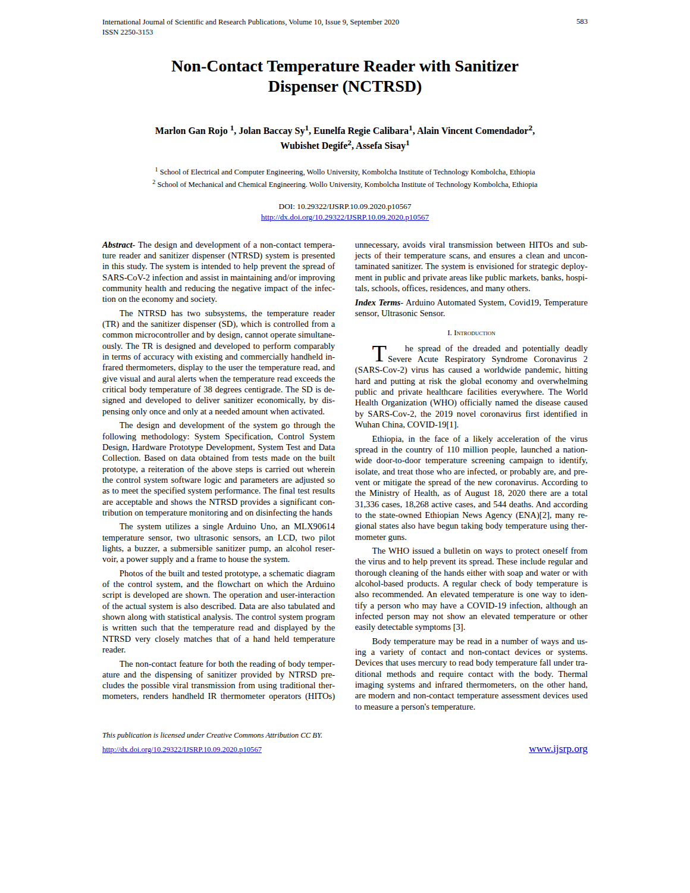International Journal of Scientific and Research Publications, Volume 10, Issue 9, September 2020
ISSN 2250-3153
583
Non-Contact Temperature Reader with Sanitizer
Dispenser (NCTRSD)
Marlon Gan Rojo 1, Jolan Baccay Sy1, Eunelfa Regie Calibara1, Alain Vincent Comendador2,
Wubishet Degife2, Assefa Sisay1
1 School of Electrical and Computer Engineering, Wollo University, Kombolcha Institute of Technology Kombolcha, Ethiopia
2 School of Mechanical and Chemical Engineering. Wollo University, Kombolcha Institute of Technology Kombolcha, Ethiopia
DOI: 10.29322/IJSRP.10.09.2020.p10567
http://dx.doi.org/10.29322/IJSRP.10.09.2020.p10567
Abstract- The design and development of a non-contact temperature reader and sanitizer dispenser (NTRSD) system is presented in this study. The system is intended to help prevent the spread of SARS-CoV-2 infection and assist in maintaining and/or improving community health and reducing the negative impact of the infection on the economy and society.
The NTRSD has two subsystems, the temperature reader (TR) and the sanitizer dispenser (SD), which is controlled from a common microcontroller and by design, cannot operate simultaneously. The TR is designed and developed to perform comparably in terms of accuracy with existing and commercially handheld infrared thermometers, display to the user the temperature read, and give visual and aural alerts when the temperature read exceeds the critical body temperature of 38 degrees centigrade. The SD is designed and developed to deliver sanitizer economically, by dispensing only once and only at a needed amount when activated.
The design and development of the system go through the following methodology: System Specification, Control System Design, Hardware Prototype Development, System Test and Data Collection. Based on data obtained from tests made on the built prototype, a reiteration of the above steps is carried out wherein the control system software logic and parameters are adjusted so as to meet the specified system performance. The final test results are acceptable and shows the NTRSD provides a significant contribution on temperature monitoring and on disinfecting the hands
The system utilizes a single Arduino Uno, an MLX90614 temperature sensor, two ultrasonic sensors, an LCD, two pilot lights, a buzzer, a submersible sanitizer pump, an alcohol reservoir, a power supply and a frame to house the system.
Photos of the built and tested prototype, a schematic diagram of the control system, and the flowchart on which the Arduino script is developed are shown. The operation and user-interaction of the actual system is also described. Data are also tabulated and shown along with statistical analysis. The control system program is written such that the temperature read and displayed by the NTRSD very closely matches that of a hand held temperature reader.
The non-contact feature for both the reading of body temperature and the dispensing of sanitizer provided by NTRSD precludes the possible viral transmission from using traditional thermometers, renders handheld IR thermometer operators (HITOs) unnecessary, avoids viral transmission between HITOs and subjects of their temperature scans, and ensures a clean and uncontaminated sanitizer. The system is envisioned for strategic deployment in public and private areas like public markets, banks, hospitals, schools, offices, residences, and many others.
Index Terms- Arduino Automated System, Covid19, Temperature sensor, Ultrasonic Sensor.
I. Introduction
The spread of the dreaded and potentially deadly Severe Acute Respiratory Syndrome Coronavirus 2 (SARS-Cov-2) virus has caused a worldwide pandemic, hitting hard and putting at risk the global economy and overwhelming public and private healthcare facilities everywhere. The World Health Organization (WHO) officially named the disease caused by SARS-Cov-2, the 2019 novel coronavirus first identified in Wuhan China, COVID-19[1].
Ethiopia, in the face of a likely acceleration of the virus spread in the country of 110 million people, launched a nationwide door-to-door temperature screening campaign to identify, isolate, and treat those who are infected, or probably are, and prevent or mitigate the spread of the new coronavirus. According to the Ministry of Health, as of August 18, 2020 there are a total 31,336 cases, 18,268 active cases, and 544 deaths. And according to the state-owned Ethiopian News Agency (ENA)[2], many regional states also have begun taking body temperature using thermometer guns.
The WHO issued a bulletin on ways to protect oneself from the virus and to help prevent its spread. These include regular and thorough cleaning of the hands either with soap and water or with alcohol-based products. A regular check of body temperature is also recommended. An elevated temperature is one way to identify a person who may have a COVID-19 infection, although an infected person may not show an elevated temperature or other easily detectable symptoms [3].
Body temperature may be read in a number of ways and using a variety of contact and non-contact devices or systems. Devices that uses mercury to read body temperature fall under traditional methods and require contact with the body. Thermal imaging systems and infrared thermometers, on the other hand, are modern and non-contact temperature assessment devices used to measure a person's temperature.
This publication is licensed under Creative Commons Attribution CC BY.
http://dx.doi.org/10.29322/IJSRP.10.09.2020.p10567 www.ijsrp.org